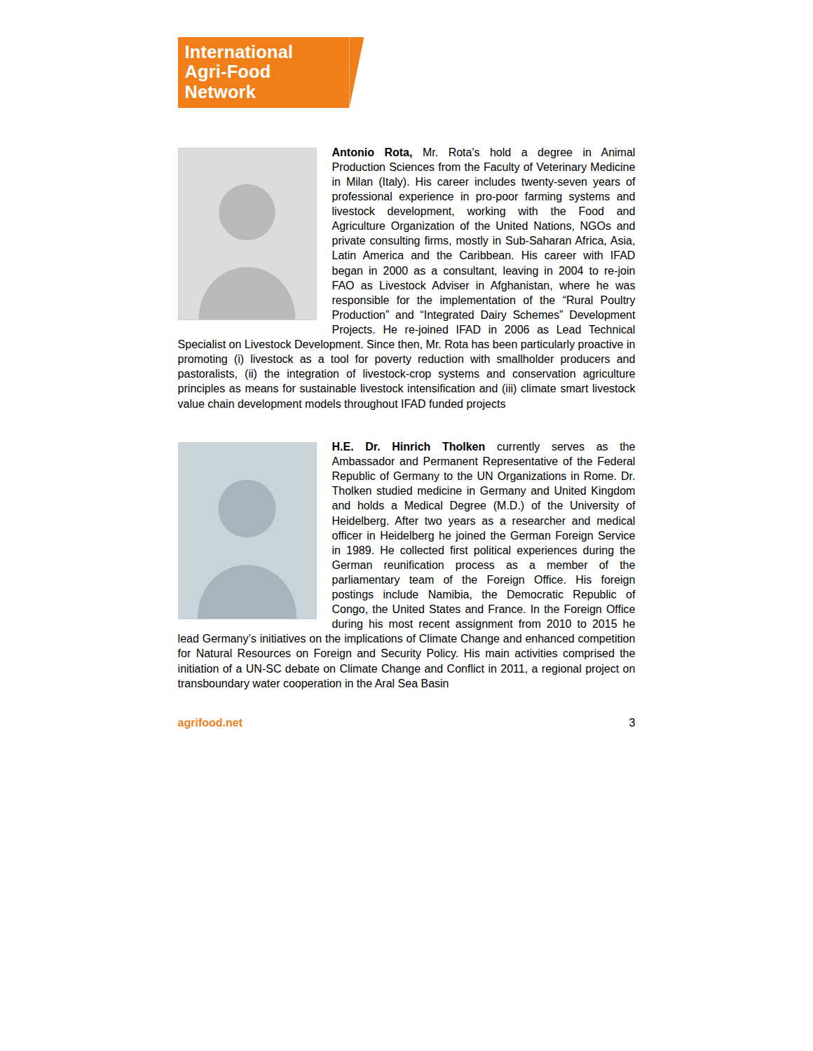International
Agri-Food Network
Antonio Rota, Mr. Rota's hold a degree in Animal Production Sciences from the Faculty of Veterinary Medicine in Milan (Italy). His career includes twenty-seven years of professional experience in pro-poor farming systems and livestock development, working with the Food and Agriculture Organization of the United Nations, NGOs and private consulting firms, mostly in Sub-Saharan Africa, Asia, Latin America and the Caribbean. His career with IFAD began in 2000 as a consultant, leaving in 2004 to re-join FAO as Livestock Adviser in Afghanistan, where he was responsible for the implementation of the “Rural Poultry Production” and “Integrated Dairy Schemes” Development Projects. He re-joined IFAD in 2006 as Lead Technical Specialist on Livestock Development. Since then, Mr. Rota has been particularly proactive in promoting (i) livestock as a tool for poverty reduction with smallholder producers and pastoralists, (ii) the integration of livestock-crop systems and conservation agriculture principles as means for sustainable livestock intensification and (iii) climate smart livestock value chain development models throughout IFAD funded projects
H.E. Dr. Hinrich Tholken currently serves as the Ambassador and Permanent Representative of the Federal Republic of Germany to the UN Organizations in Rome. Dr. Tholken studied medicine in Germany and United Kingdom and holds a Medical Degree (M.D.) of the University of Heidelberg. After two years as a researcher and medical officer in Heidelberg he joined the German Foreign Service in 1989. He collected first political experiences during the German reunification process as a member of the parliamentary team of the Foreign Office. His foreign postings include Namibia, the Democratic Republic of Congo, the United States and France. In the Foreign Office during his most recent assignment from 2010 to 2015 he lead Germany’s initiatives on the implications of Climate Change and enhanced competition for Natural Resources on Foreign and Security Policy. His main activities comprised the initiation of a UN-SC debate on Climate Change and Conflict in 2011, a regional project on transboundary water cooperation in the Aral Sea Basin
agrifood.net 3